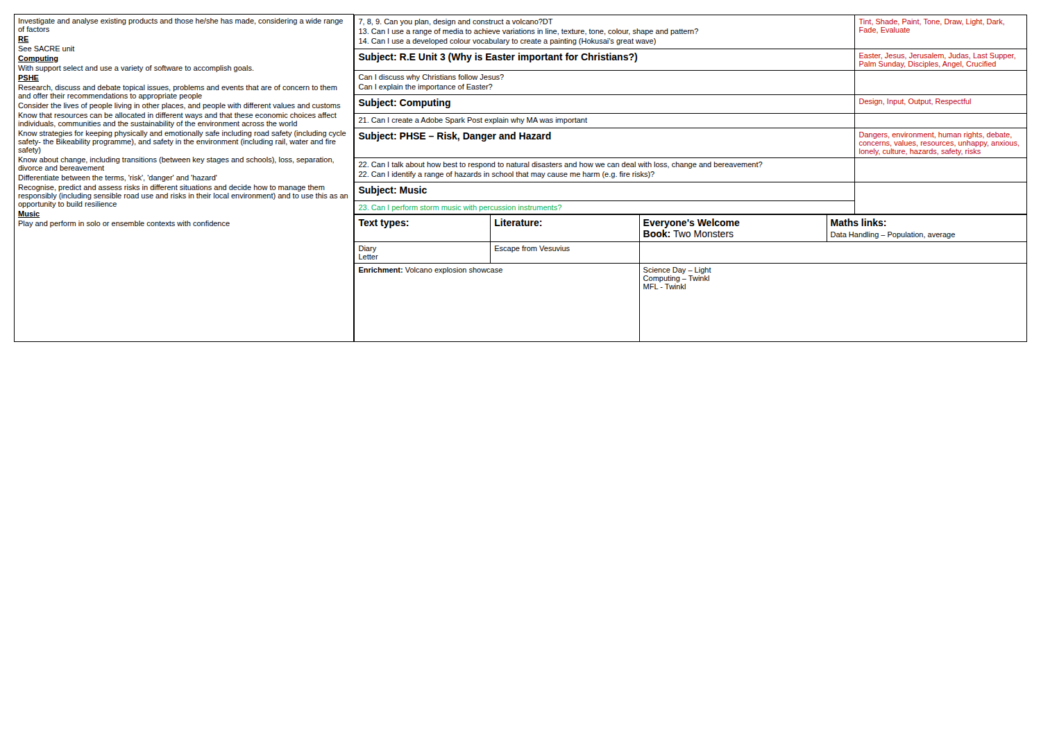| Investigate and analyse existing products and those he/she has made, considering a wide range of factors RE See SACRE unit Computing With support select and use a variety of software to accomplish goals. PSHE Research, discuss and debate topical issues, problems and events that are of concern to them and offer their recommendations to appropriate people Consider the lives of people living in other places, and people with different values and customs Know that resources can be allocated in different ways and that these economic choices affect individuals, communities and the sustainability of the environment across the world Know strategies for keeping physically and emotionally safe including road safety (including cycle safety- the Bikeability programme), and safety in the environment (including rail, water and fire safety) Know about change, including transitions (between key stages and schools), loss, separation, divorce and bereavement Differentiate between the terms, 'risk', 'danger' and 'hazard' Recognise, predict and assess risks in different situations and decide how to manage them responsibly (including sensible road use and risks in their local environment) and to use this as an opportunity to build resilience Music Play and perform in solo or ensemble contexts with confidence | / 7, 8, 9. Can you plan, design and construct a volcano?DT 13. Can I use a range of media to achieve variations in line, texture, tone, colour, shape and pattern? 14. Can I use a developed colour vocabulary to create a painting (Hokusai's great wave) / Tint, Shade, Paint, Tone, Draw, Light, Dark, Fade, Evaluate / / Subject: R.E Unit 3 (Why is Easter important for Christians?) / Easter, Jesus, Jerusalem, Judas, Last Supper, Palm Sunday, Disciples, Angel, Crucified / / Can I discuss why Christians follow Jesus? Can I explain the importance of Easter? / / / Subject: Computing / Design, Input, Output, Respectful / / 21. Can I create a Adobe Spark Post explain why MA was important / / / Subject: PHSE – Risk, Danger and Hazard / Dangers, environment, human rights, debate, concerns, values, resources, unhappy, anxious, lonely, culture, hazards, safety, risks / / 22. Can I talk about how best to respond to natural disasters and how we can deal with loss, change and bereavement? 22. Can I identify a range of hazards in school that may cause me harm (e.g. fire risks)? / / / Subject: Music / / / 23. Can I perform storm music with percussion instruments? / / Text types: / Literature: / Everyone's Welcome Book: Two Monsters / Maths links: Data Handling – Population, average / / Diary Letter / Escape from Vesuvius / / / / Enrichment: Volcano explosion showcase / Science Day – Light Computing – Twinkl MFL - Twinkl / |